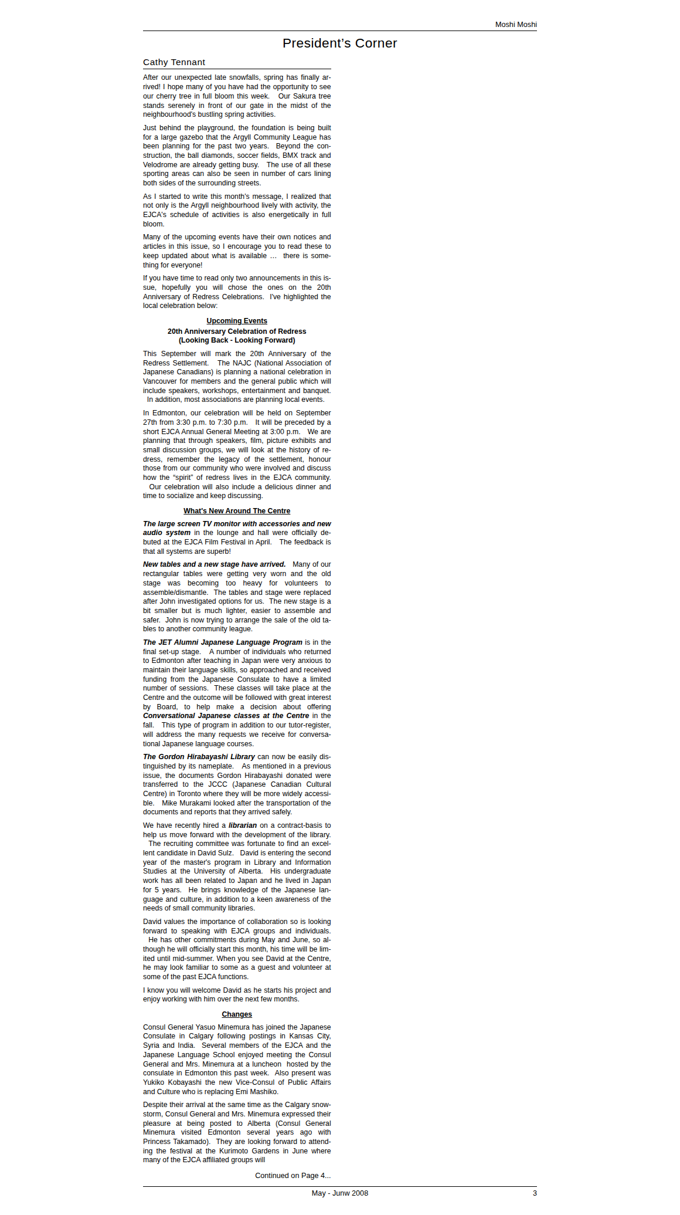Moshi Moshi
President’s Corner
Cathy Tennant
After our unexpected late snowfalls, spring has finally arrived! I hope many of you have had the opportunity to see our cherry tree in full bloom this week. Our Sakura tree stands serenely in front of our gate in the midst of the neighbourhood's bustling spring activities.
Just behind the playground, the foundation is being built for a large gazebo that the Argyll Community League has been planning for the past two years. Beyond the construction, the ball diamonds, soccer fields, BMX track and Velodrome are already getting busy. The use of all these sporting areas can also be seen in number of cars lining both sides of the surrounding streets.
As I started to write this month's message, I realized that not only is the Argyll neighbourhood lively with activity, the EJCA's schedule of activities is also energetically in full bloom.
Many of the upcoming events have their own notices and articles in this issue, so I encourage you to read these to keep updated about what is available … there is something for everyone!
If you have time to read only two announcements in this issue, hopefully you will chose the ones on the 20th Anniversary of Redress Celebrations. I've highlighted the local celebration below:
Upcoming Events
20th Anniversary Celebration of Redress (Looking Back - Looking Forward)
This September will mark the 20th Anniversary of the Redress Settlement. The NAJC (National Association of Japanese Canadians) is planning a national celebration in Vancouver for members and the general public which will include speakers, workshops, entertainment and banquet. In addition, most associations are planning local events.
In Edmonton, our celebration will be held on September 27th from 3:30 p.m. to 7:30 p.m. It will be preceded by a short EJCA Annual General Meeting at 3:00 p.m. We are planning that through speakers, film, picture exhibits and small discussion groups, we will look at the history of redress, remember the legacy of the settlement, honour those from our community who were involved and discuss how the “spirit” of redress lives in the EJCA community. Our celebration will also include a delicious dinner and time to socialize and keep discussing.
What's New Around The Centre
The large screen TV monitor with accessories and new audio system in the lounge and hall were officially debuted at the EJCA Film Festival in April. The feedback is that all systems are superb!
New tables and a new stage have arrived. Many of our rectangular tables were getting very worn and the old stage was becoming too heavy for volunteers to assemble/dismantle. The tables and stage were replaced after John investigated options for us. The new stage is a bit smaller but is much lighter, easier to assemble and safer. John is now trying to arrange the sale of the old tables to another community league.
The JET Alumni Japanese Language Program is in the final set-up stage. A number of individuals who returned to Edmonton after teaching in Japan were very anxious to maintain their language skills, so approached and received funding from the Japanese Consulate to have a limited number of sessions. These classes will take place at the Centre and the outcome will be followed with great interest by Board, to help make a decision about offering Conversational Japanese classes at the Centre in the fall. This type of program in addition to our tutor-register, will address the many requests we receive for conversational Japanese language courses.
The Gordon Hirabayashi Library can now be easily distinguished by its nameplate. As mentioned in a previous issue, the documents Gordon Hirabayashi donated were transferred to the JCCC (Japanese Canadian Cultural Centre) in Toronto where they will be more widely accessible. Mike Murakami looked after the transportation of the documents and reports that they arrived safely.
We have recently hired a librarian on a contract-basis to help us move forward with the development of the library. The recruiting committee was fortunate to find an excellent candidate in David Sulz. David is entering the second year of the master's program in Library and Information Studies at the University of Alberta. His undergraduate work has all been related to Japan and he lived in Japan for 5 years. He brings knowledge of the Japanese language and culture, in addition to a keen awareness of the needs of small community libraries.
David values the importance of collaboration so is looking forward to speaking with EJCA groups and individuals. He has other commitments during May and June, so although he will officially start this month, his time will be limited until mid-summer. When you see David at the Centre, he may look familiar to some as a guest and volunteer at some of the past EJCA functions.
I know you will welcome David as he starts his project and enjoy working with him over the next few months.
Changes
Consul General Yasuo Minemura has joined the Japanese Consulate in Calgary following postings in Kansas City, Syria and India. Several members of the EJCA and the Japanese Language School enjoyed meeting the Consul General and Mrs. Minemura at a luncheon hosted by the consulate in Edmonton this past week. Also present was Yukiko Kobayashi the new Vice-Consul of Public Affairs and Culture who is replacing Emi Mashiko.
Despite their arrival at the same time as the Calgary snowstorm, Consul General and Mrs. Minemura expressed their pleasure at being posted to Alberta (Consul General Minemura visited Edmonton several years ago with Princess Takamado). They are looking forward to attending the festival at the Kurimoto Gardens in June where many of the EJCA affiliated groups will
Continued on Page 4...
May - Junw 2008
3